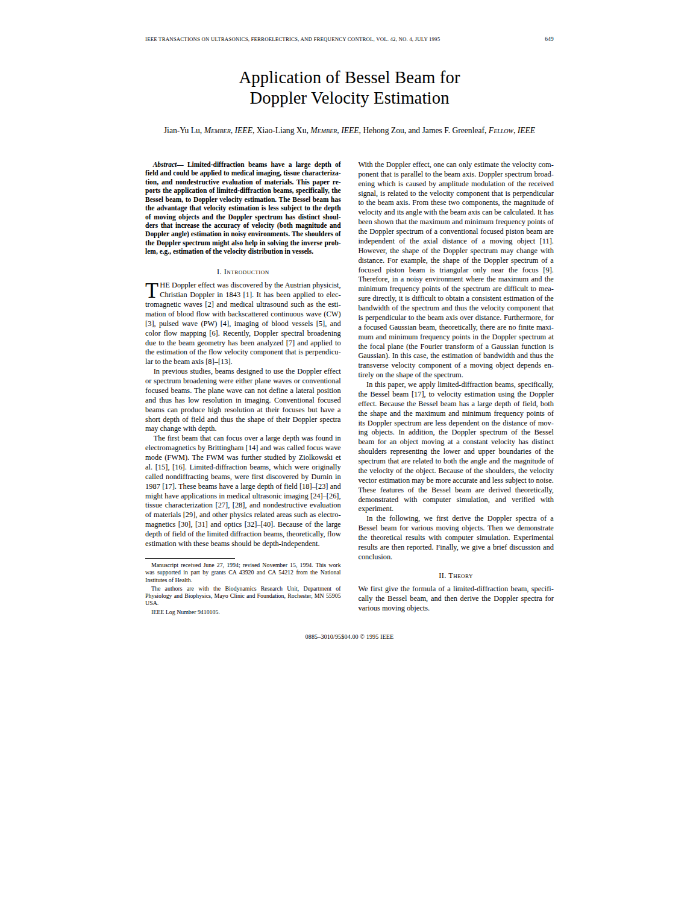IEEE TRANSACTIONS ON ULTRASONICS, FERROELECTRICS, AND FREQUENCY CONTROL, VOL. 42, NO. 4, JULY 1995
649
Application of Bessel Beam for
Doppler Velocity Estimation
Jian-Yu Lu, Member, IEEE, Xiao-Liang Xu, Member, IEEE, Hehong Zou, and James F. Greenleaf, Fellow, IEEE
Abstract— Limited-diffraction beams have a large depth of field and could be applied to medical imaging, tissue characterization, and nondestructive evaluation of materials. This paper reports the application of limited-diffraction beams, specifically, the Bessel beam, to Doppler velocity estimation. The Bessel beam has the advantage that velocity estimation is less subject to the depth of moving objects and the Doppler spectrum has distinct shoulders that increase the accuracy of velocity (both magnitude and Doppler angle) estimation in noisy environments. The shoulders of the Doppler spectrum might also help in solving the inverse problem, e.g., estimation of the velocity distribution in vessels.
I. Introduction
THE Doppler effect was discovered by the Austrian physicist, Christian Doppler in 1843 [1]. It has been applied to electromagnetic waves [2] and medical ultrasound such as the estimation of blood flow with backscattered continuous wave (CW) [3], pulsed wave (PW) [4], imaging of blood vessels [5], and color flow mapping [6]. Recently, Doppler spectral broadening due to the beam geometry has been analyzed [7] and applied to the estimation of the flow velocity component that is perpendicular to the beam axis [8]–[13].
In previous studies, beams designed to use the Doppler effect or spectrum broadening were either plane waves or conventional focused beams. The plane wave can not define a lateral position and thus has low resolution in imaging. Conventional focused beams can produce high resolution at their focuses but have a short depth of field and thus the shape of their Doppler spectra may change with depth.
The first beam that can focus over a large depth was found in electromagnetics by Brittingham [14] and was called focus wave mode (FWM). The FWM was further studied by Ziolkowski et al. [15], [16]. Limited-diffraction beams, which were originally called nondiffracting beams, were first discovered by Durnin in 1987 [17]. These beams have a large depth of field [18]–[23] and might have applications in medical ultrasonic imaging [24]–[26], tissue characterization [27], [28], and nondestructive evaluation of materials [29], and other physics related areas such as electromagnetics [30], [31] and optics [32]–[40]. Because of the large depth of field of the limited diffraction beams, theoretically, flow estimation with these beams should be depth-independent.
Manuscript received June 27, 1994; revised November 15, 1994. This work was supported in part by grants CA 43920 and CA 54212 from the National Institutes of Health.
The authors are with the Biodynamics Research Unit, Department of Physiology and Biophysics, Mayo Clinic and Foundation, Rochester, MN 55905 USA.
IEEE Log Number 9410105.
With the Doppler effect, one can only estimate the velocity component that is parallel to the beam axis. Doppler spectrum broadening which is caused by amplitude modulation of the received signal, is related to the velocity component that is perpendicular to the beam axis. From these two components, the magnitude of velocity and its angle with the beam axis can be calculated. It has been shown that the maximum and minimum frequency points of the Doppler spectrum of a conventional focused piston beam are independent of the axial distance of a moving object [11]. However, the shape of the Doppler spectrum may change with distance. For example, the shape of the Doppler spectrum of a focused piston beam is triangular only near the focus [9]. Therefore, in a noisy environment where the maximum and the minimum frequency points of the spectrum are difficult to measure directly, it is difficult to obtain a consistent estimation of the bandwidth of the spectrum and thus the velocity component that is perpendicular to the beam axis over distance. Furthermore, for a focused Gaussian beam, theoretically, there are no finite maximum and minimum frequency points in the Doppler spectrum at the focal plane (the Fourier transform of a Gaussian function is Gaussian). In this case, the estimation of bandwidth and thus the transverse velocity component of a moving object depends entirely on the shape of the spectrum.
In this paper, we apply limited-diffraction beams, specifically, the Bessel beam [17], to velocity estimation using the Doppler effect. Because the Bessel beam has a large depth of field, both the shape and the maximum and minimum frequency points of its Doppler spectrum are less dependent on the distance of moving objects. In addition, the Doppler spectrum of the Bessel beam for an object moving at a constant velocity has distinct shoulders representing the lower and upper boundaries of the spectrum that are related to both the angle and the magnitude of the velocity of the object. Because of the shoulders, the velocity vector estimation may be more accurate and less subject to noise. These features of the Bessel beam are derived theoretically, demonstrated with computer simulation, and verified with experiment.
In the following, we first derive the Doppler spectra of a Bessel beam for various moving objects. Then we demonstrate the theoretical results with computer simulation. Experimental results are then reported. Finally, we give a brief discussion and conclusion.
II. Theory
We first give the formula of a limited-diffraction beam, specifically the Bessel beam, and then derive the Doppler spectra for various moving objects.
0885–3010/95$04.00 © 1995 IEEE